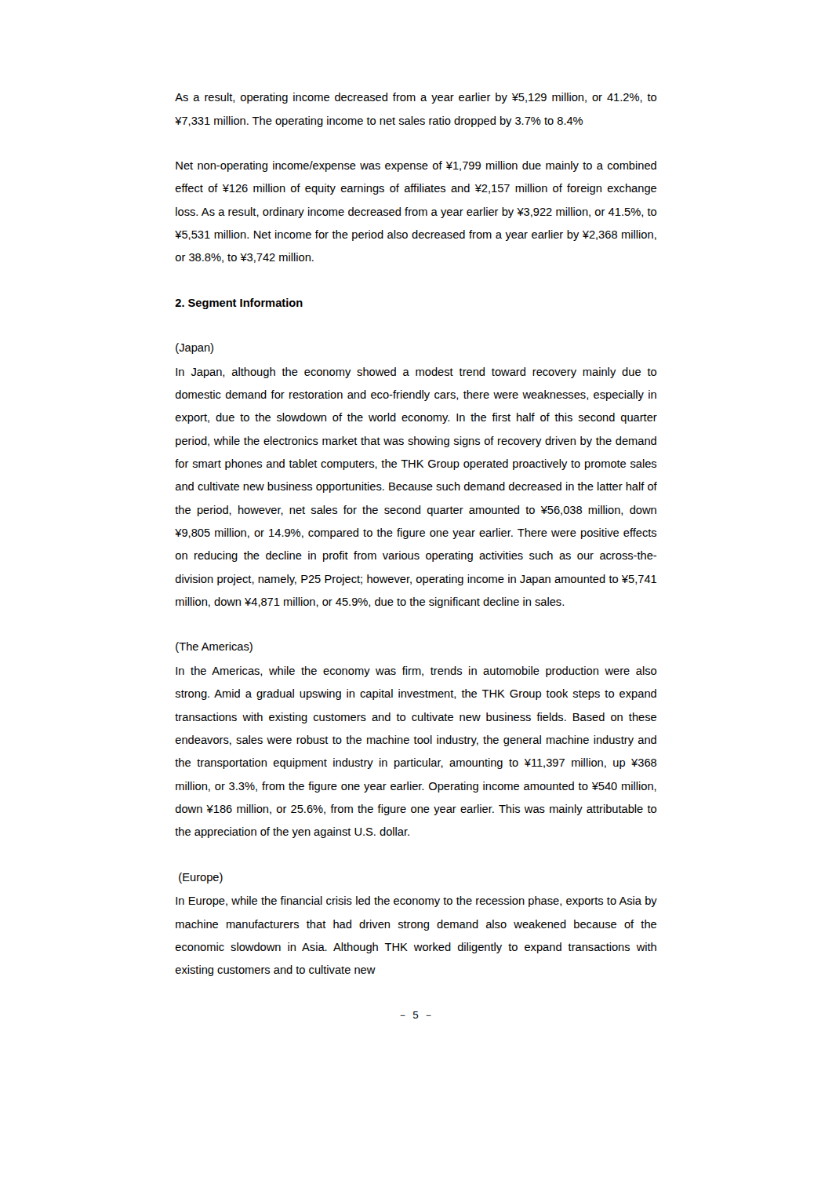As a result, operating income decreased from a year earlier by ¥5,129 million, or 41.2%, to ¥7,331 million. The operating income to net sales ratio dropped by 3.7% to 8.4%
Net non-operating income/expense was expense of ¥1,799 million due mainly to a combined effect of ¥126 million of equity earnings of affiliates and ¥2,157 million of foreign exchange loss. As a result, ordinary income decreased from a year earlier by ¥3,922 million, or 41.5%, to ¥5,531 million. Net income for the period also decreased from a year earlier by ¥2,368 million, or 38.8%, to ¥3,742 million.
2. Segment Information
(Japan)
In Japan, although the economy showed a modest trend toward recovery mainly due to domestic demand for restoration and eco-friendly cars, there were weaknesses, especially in export, due to the slowdown of the world economy. In the first half of this second quarter period, while the electronics market that was showing signs of recovery driven by the demand for smart phones and tablet computers, the THK Group operated proactively to promote sales and cultivate new business opportunities. Because such demand decreased in the latter half of the period, however, net sales for the second quarter amounted to ¥56,038 million, down ¥9,805 million, or 14.9%, compared to the figure one year earlier. There were positive effects on reducing the decline in profit from various operating activities such as our across-the-division project, namely, P25 Project; however, operating income in Japan amounted to ¥5,741 million, down ¥4,871 million, or 45.9%, due to the significant decline in sales.
(The Americas)
In the Americas, while the economy was firm, trends in automobile production were also strong. Amid a gradual upswing in capital investment, the THK Group took steps to expand transactions with existing customers and to cultivate new business fields. Based on these endeavors, sales were robust to the machine tool industry, the general machine industry and the transportation equipment industry in particular, amounting to ¥11,397 million, up ¥368 million, or 3.3%, from the figure one year earlier. Operating income amounted to ¥540 million, down ¥186 million, or 25.6%, from the figure one year earlier. This was mainly attributable to the appreciation of the yen against U.S. dollar.
(Europe)
In Europe, while the financial crisis led the economy to the recession phase, exports to Asia by machine manufacturers that had driven strong demand also weakened because of the economic slowdown in Asia. Although THK worked diligently to expand transactions with existing customers and to cultivate new
－ 5 －